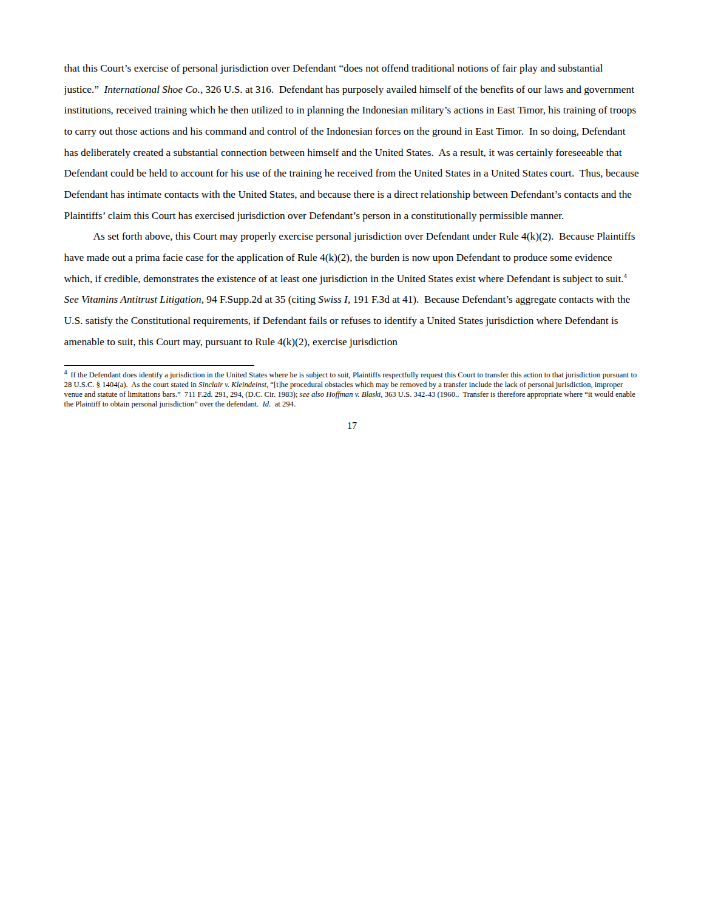that this Court’s exercise of personal jurisdiction over Defendant “does not offend traditional notions of fair play and substantial justice.” International Shoe Co., 326 U.S. at 316. Defendant has purposely availed himself of the benefits of our laws and government institutions, received training which he then utilized to in planning the Indonesian military’s actions in East Timor, his training of troops to carry out those actions and his command and control of the Indonesian forces on the ground in East Timor. In so doing, Defendant has deliberately created a substantial connection between himself and the United States. As a result, it was certainly foreseeable that Defendant could be held to account for his use of the training he received from the United States in a United States court. Thus, because Defendant has intimate contacts with the United States, and because there is a direct relationship between Defendant’s contacts and the Plaintiffs’ claim this Court has exercised jurisdiction over Defendant’s person in a constitutionally permissible manner.
As set forth above, this Court may properly exercise personal jurisdiction over Defendant under Rule 4(k)(2). Because Plaintiffs have made out a prima facie case for the application of Rule 4(k)(2), the burden is now upon Defendant to produce some evidence which, if credible, demonstrates the existence of at least one jurisdiction in the United States exist where Defendant is subject to suit.4 See Vitamins Antitrust Litigation, 94 F.Supp.2d at 35 (citing Swiss I, 191 F.3d at 41). Because Defendant’s aggregate contacts with the U.S. satisfy the Constitutional requirements, if Defendant fails or refuses to identify a United States jurisdiction where Defendant is amenable to suit, this Court may, pursuant to Rule 4(k)(2), exercise jurisdiction
4 If the Defendant does identify a jurisdiction in the United States where he is subject to suit, Plaintiffs respectfully request this Court to transfer this action to that jurisdiction pursuant to 28 U.S.C. § 1404(a). As the court stated in Sinclair v. Kleindeinst, “[t]he procedural obstacles which may be removed by a transfer include the lack of personal jurisdiction, improper venue and statute of limitations bars.” 711 F.2d. 291, 294, (D.C. Cir. 1983); see also Hoffman v. Blaski, 363 U.S. 342-43 (1960.. Transfer is therefore appropriate where “it would enable the Plaintiff to obtain personal jurisdiction” over the defendant. Id. at 294.
17